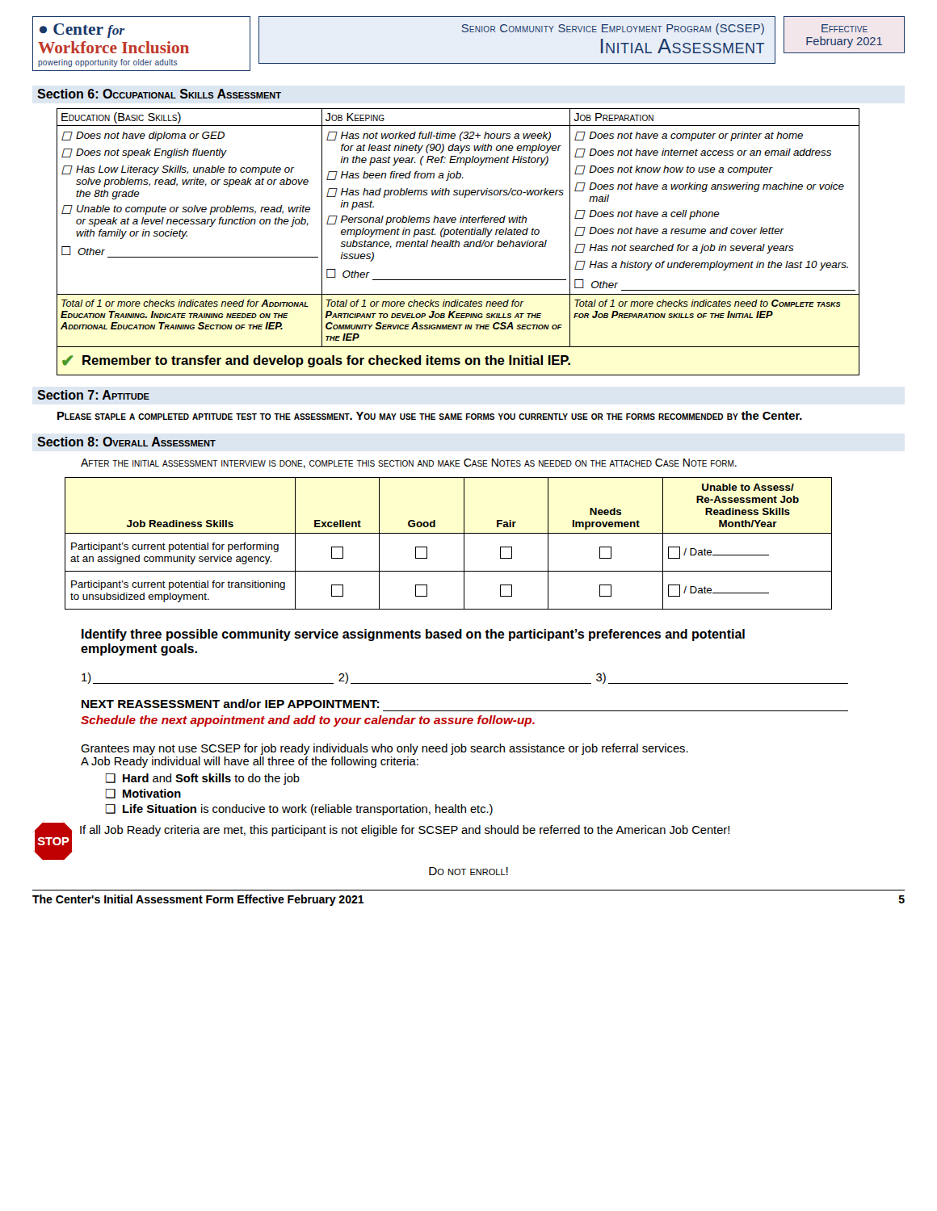● Center for
Workforce Inclusion
powering opportunity for older adults
Senior Community Service Employment Program (SCSEP)
Initial Assessment
Effective
February 2021
Section 6: Occupational Skills Assessment
| Education (Basic Skills) | Job Keeping | Job Preparation |
| --- | --- | --- |
| ☐ Does not have diploma or GED ☐ Does not speak English fluently ☐ Has Low Literacy Skills, unable to compute or solve problems, read, write, or speak at or above the 8th grade ☐ Unable to compute or solve problems, read, write or speak at a level necessary function on the job, with family or in society. ☐ Other | ☐ Has not worked full-time (32+ hours a week) for at least ninety (90) days with one employer in the past year. ( Ref: Employment History) ☐ Has been fired from a job. ☐ Has had problems with supervisors/co-workers in past. ☐ Personal problems have interfered with employment in past. (potentially related to substance, mental health and/or behavioral issues) ☐ Other | ☐ Does not have a computer or printer at home ☐ Does not have internet access or an email address ☐ Does not know how to use a computer ☐ Does not have a working answering machine or voice mail ☐ Does not have a cell phone ☐ Does not have a resume and cover letter ☐ Has not searched for a job in several years ☐ Has a history of underemployment in the last 10 years. ☐ Other |
| Total of 1 or more checks indicates need for Additional Education Training. Indicate training needed on the Additional Education Training Section of the IEP. | Total of 1 or more checks indicates need for Participant to develop Job Keeping skills at the Community Service Assignment in the CSA section of the IEP | Total of 1 or more checks indicates need to Complete tasks for Job Preparation skills of the Initial IEP |
| ✔ Remember to transfer and develop goals for checked items on the Initial IEP. |
Section 7: Aptitude
Please staple a completed aptitude test to the assessment. You may use the same forms you currently use or the forms recommended by the Center.
Section 8: Overall Assessment
After the initial assessment interview is done, complete this section and make Case Notes as needed on the attached Case Note form.
| Job Readiness Skills | Excellent | Good | Fair | Needs Improvement | Unable to Assess/ Re-Assessment Job Readiness Skills Month/Year |
| --- | --- | --- | --- | --- | --- |
| Participant’s current potential for performing at an assigned community service agency. | | | | | / Date |
| Participant’s current potential for transitioning to unsubsidized employment. | | | | | / Date |
Identify three possible community service assignments based on the participant’s preferences and potential employment goals.
1)
2)
3)
NEXT REASSESSMENT and/or IEP APPOINTMENT:
Schedule the next appointment and add to your calendar to assure follow-up.
Grantees may not use SCSEP for job ready individuals who only need job search assistance or job referral services.
A Job Ready individual will have all three of the following criteria:
❑Hard and Soft skills to do the job
❑Motivation
❑Life Situation is conducive to work (reliable transportation, health etc.)
STOP
If all Job Ready criteria are met, this participant is not eligible for SCSEP and should be referred to the American Job Center!
Do not enroll!
The Center's Initial Assessment Form Effective February 2021 5